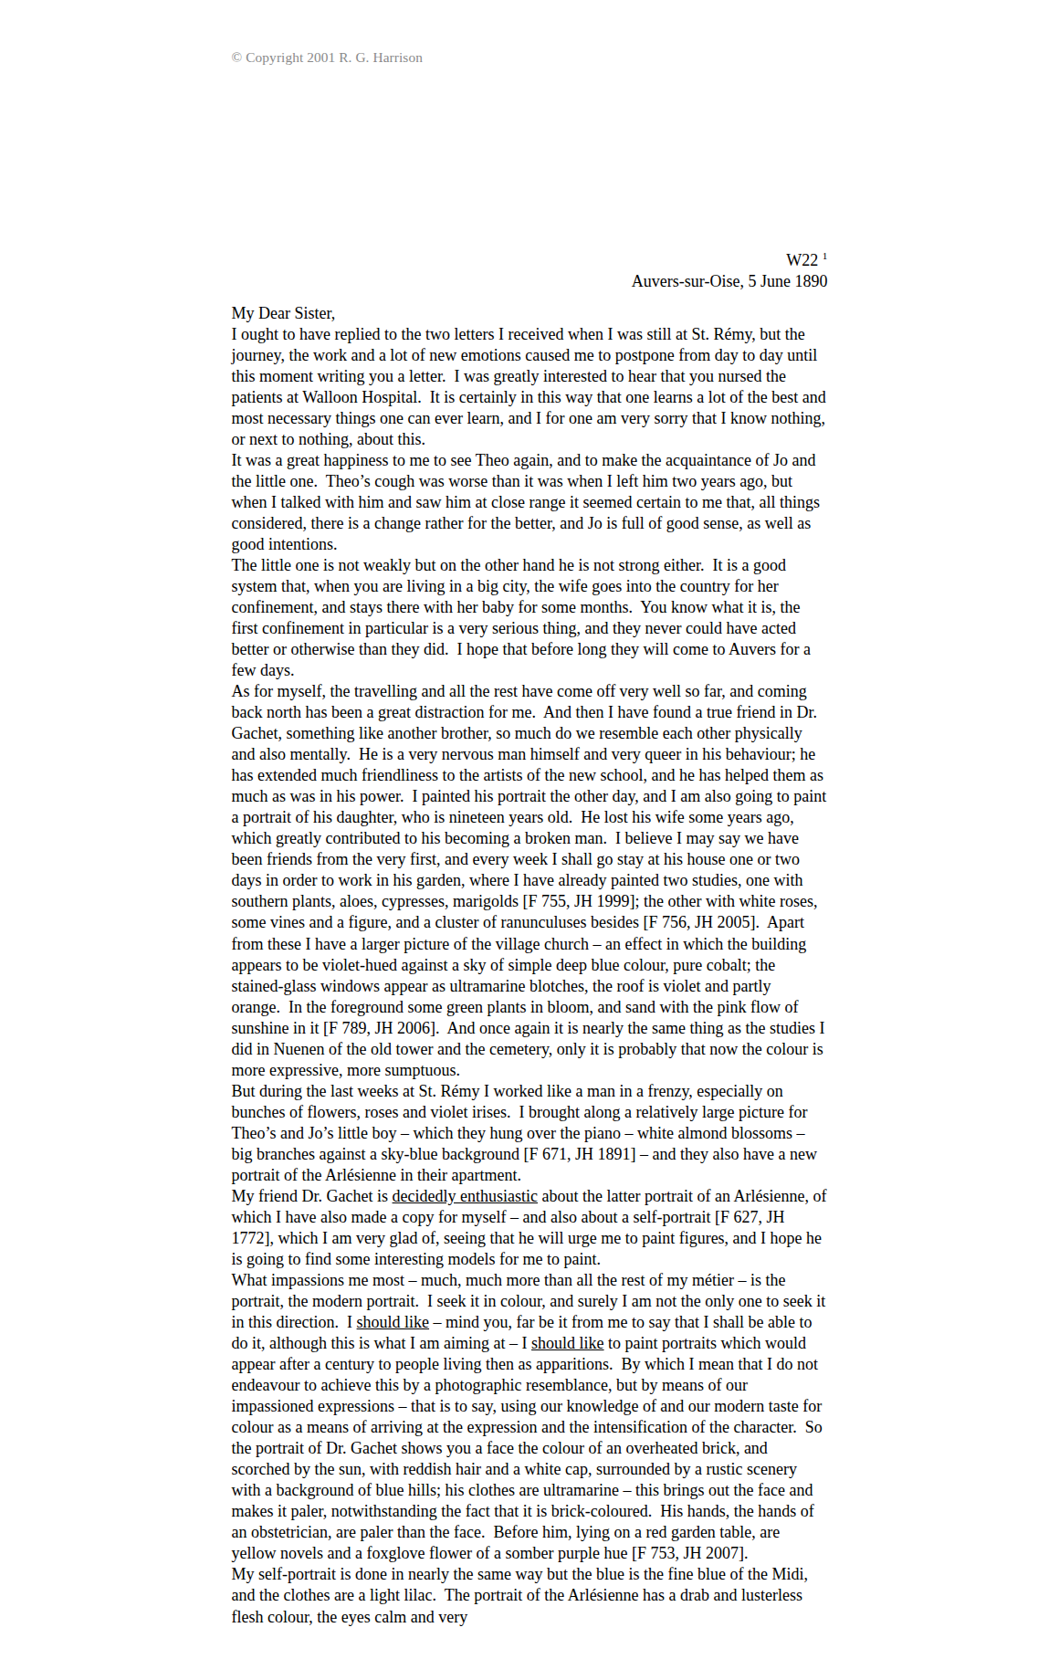© Copyright 2001 R. G. Harrison
W22 1 Auvers-sur-Oise, 5 June 1890
My Dear Sister,
I ought to have replied to the two letters I received when I was still at St. Rémy, but the journey, the work and a lot of new emotions caused me to postpone from day to day until this moment writing you a letter. I was greatly interested to hear that you nursed the patients at Walloon Hospital. It is certainly in this way that one learns a lot of the best and most necessary things one can ever learn, and I for one am very sorry that I know nothing, or next to nothing, about this.
It was a great happiness to me to see Theo again, and to make the acquaintance of Jo and the little one. Theo’s cough was worse than it was when I left him two years ago, but when I talked with him and saw him at close range it seemed certain to me that, all things considered, there is a change rather for the better, and Jo is full of good sense, as well as good intentions.
The little one is not weakly but on the other hand he is not strong either. It is a good system that, when you are living in a big city, the wife goes into the country for her confinement, and stays there with her baby for some months. You know what it is, the first confinement in particular is a very serious thing, and they never could have acted better or otherwise than they did. I hope that before long they will come to Auvers for a few days.
As for myself, the travelling and all the rest have come off very well so far, and coming back north has been a great distraction for me. And then I have found a true friend in Dr. Gachet, something like another brother, so much do we resemble each other physically and also mentally. He is a very nervous man himself and very queer in his behaviour; he has extended much friendliness to the artists of the new school, and he has helped them as much as was in his power. I painted his portrait the other day, and I am also going to paint a portrait of his daughter, who is nineteen years old. He lost his wife some years ago, which greatly contributed to his becoming a broken man. I believe I may say we have been friends from the very first, and every week I shall go stay at his house one or two days in order to work in his garden, where I have already painted two studies, one with southern plants, aloes, cypresses, marigolds [F 755, JH 1999]; the other with white roses, some vines and a figure, and a cluster of ranunculuses besides [F 756, JH 2005]. Apart from these I have a larger picture of the village church – an effect in which the building appears to be violet-hued against a sky of simple deep blue colour, pure cobalt; the stained-glass windows appear as ultramarine blotches, the roof is violet and partly orange. In the foreground some green plants in bloom, and sand with the pink flow of sunshine in it [F 789, JH 2006]. And once again it is nearly the same thing as the studies I did in Nuenen of the old tower and the cemetery, only it is probably that now the colour is more expressive, more sumptuous.
But during the last weeks at St. Rémy I worked like a man in a frenzy, especially on bunches of flowers, roses and violet irises. I brought along a relatively large picture for Theo’s and Jo’s little boy – which they hung over the piano – white almond blossoms – big branches against a sky-blue background [F 671, JH 1891] – and they also have a new portrait of the Arlésienne in their apartment.
My friend Dr. Gachet is decidedly enthusiastic about the latter portrait of an Arlésienne, of which I have also made a copy for myself – and also about a self-portrait [F 627, JH 1772], which I am very glad of, seeing that he will urge me to paint figures, and I hope he is going to find some interesting models for me to paint.
What impassions me most – much, much more than all the rest of my métier – is the portrait, the modern portrait. I seek it in colour, and surely I am not the only one to seek it in this direction. I should like – mind you, far be it from me to say that I shall be able to do it, although this is what I am aiming at – I should like to paint portraits which would appear after a century to people living then as apparitions. By which I mean that I do not endeavour to achieve this by a photographic resemblance, but by means of our impassioned expressions – that is to say, using our knowledge of and our modern taste for colour as a means of arriving at the expression and the intensification of the character. So the portrait of Dr. Gachet shows you a face the colour of an overheated brick, and scorched by the sun, with reddish hair and a white cap, surrounded by a rustic scenery with a background of blue hills; his clothes are ultramarine – this brings out the face and makes it paler, notwithstanding the fact that it is brick-coloured. His hands, the hands of an obstetrician, are paler than the face. Before him, lying on a red garden table, are yellow novels and a foxglove flower of a somber purple hue [F 753, JH 2007].
My self-portrait is done in nearly the same way but the blue is the fine blue of the Midi, and the clothes are a light lilac. The portrait of the Arlésienne has a drab and lusterless flesh colour, the eyes calm and very